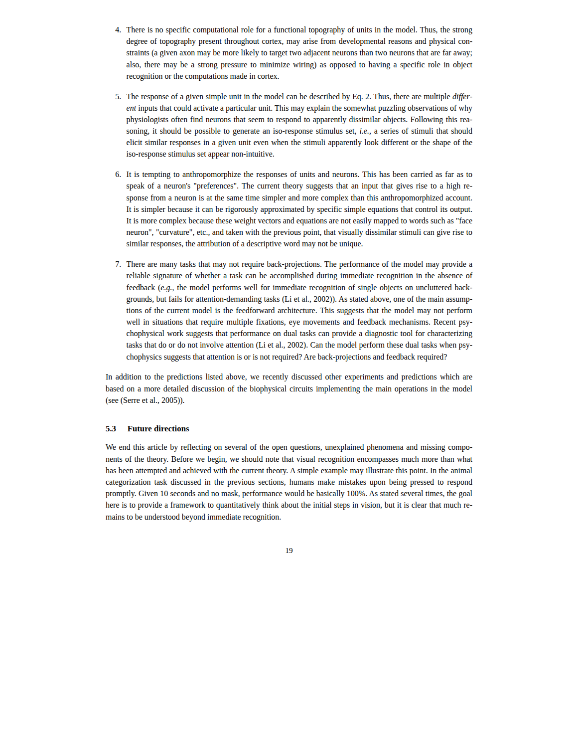There is no specific computational role for a functional topography of units in the model. Thus, the strong degree of topography present throughout cortex, may arise from developmental reasons and physical constraints (a given axon may be more likely to target two adjacent neurons than two neurons that are far away; also, there may be a strong pressure to minimize wiring) as opposed to having a specific role in object recognition or the computations made in cortex.
The response of a given simple unit in the model can be described by Eq. 2. Thus, there are multiple different inputs that could activate a particular unit. This may explain the somewhat puzzling observations of why physiologists often find neurons that seem to respond to apparently dissimilar objects. Following this reasoning, it should be possible to generate an iso-response stimulus set, i.e., a series of stimuli that should elicit similar responses in a given unit even when the stimuli apparently look different or the shape of the iso-response stimulus set appear non-intuitive.
It is tempting to anthropomorphize the responses of units and neurons. This has been carried as far as to speak of a neuron's "preferences". The current theory suggests that an input that gives rise to a high response from a neuron is at the same time simpler and more complex than this anthropomorphized account. It is simpler because it can be rigorously approximated by specific simple equations that control its output. It is more complex because these weight vectors and equations are not easily mapped to words such as "face neuron", "curvature", etc., and taken with the previous point, that visually dissimilar stimuli can give rise to similar responses, the attribution of a descriptive word may not be unique.
There are many tasks that may not require back-projections. The performance of the model may provide a reliable signature of whether a task can be accomplished during immediate recognition in the absence of feedback (e.g., the model performs well for immediate recognition of single objects on uncluttered backgrounds, but fails for attention-demanding tasks (Li et al., 2002)). As stated above, one of the main assumptions of the current model is the feedforward architecture. This suggests that the model may not perform well in situations that require multiple fixations, eye movements and feedback mechanisms. Recent psychophysical work suggests that performance on dual tasks can provide a diagnostic tool for characterizing tasks that do or do not involve attention (Li et al., 2002). Can the model perform these dual tasks when psychophysics suggests that attention is or is not required? Are back-projections and feedback required?
In addition to the predictions listed above, we recently discussed other experiments and predictions which are based on a more detailed discussion of the biophysical circuits implementing the main operations in the model (see (Serre et al., 2005)).
5.3 Future directions
We end this article by reflecting on several of the open questions, unexplained phenomena and missing components of the theory. Before we begin, we should note that visual recognition encompasses much more than what has been attempted and achieved with the current theory. A simple example may illustrate this point. In the animal categorization task discussed in the previous sections, humans make mistakes upon being pressed to respond promptly. Given 10 seconds and no mask, performance would be basically 100%. As stated several times, the goal here is to provide a framework to quantitatively think about the initial steps in vision, but it is clear that much remains to be understood beyond immediate recognition.
19